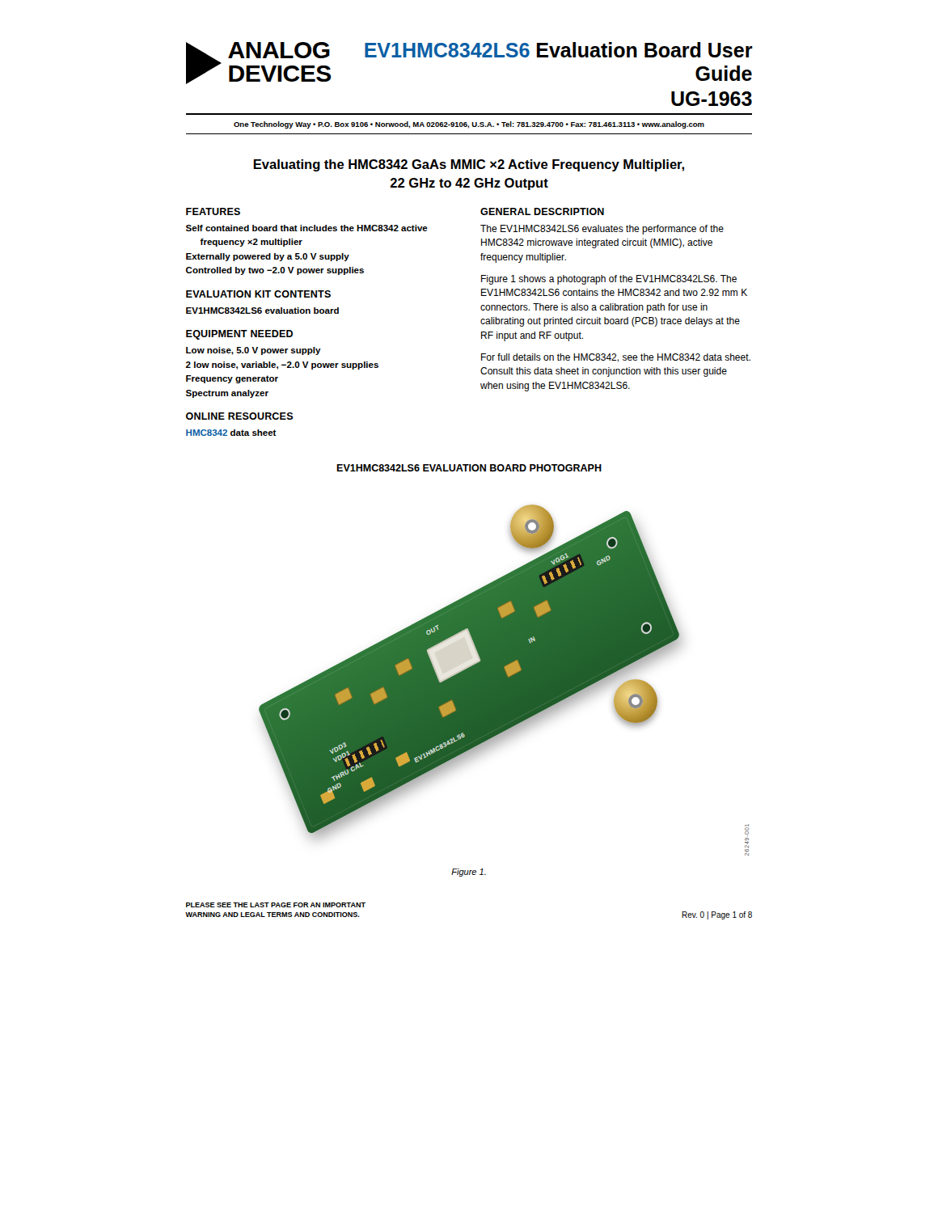ANALOG
DEVICES
EV1HMC8342LS6 Evaluation Board User Guide
UG-1963
One Technology Way • P.O. Box 9106 • Norwood, MA 02062-9106, U.S.A. • Tel: 781.329.4700 • Fax: 781.461.3113 • www.analog.com
Evaluating the HMC8342 GaAs MMIC ×2 Active Frequency Multiplier,
22 GHz to 42 GHz Output
FEATURES
Self contained board that includes the HMC8342 active
frequency ×2 multiplier
Externally powered by a 5.0 V supply
Controlled by two −2.0 V power supplies
EVALUATION KIT CONTENTS
EV1HMC8342LS6 evaluation board
EQUIPMENT NEEDED
Low noise, 5.0 V power supply
2 low noise, variable, −2.0 V power supplies
Frequency generator
Spectrum analyzer
ONLINE RESOURCES
HMC8342 data sheet
GENERAL DESCRIPTION
The EV1HMC8342LS6 evaluates the performance of the HMC8342 microwave integrated circuit (MMIC), active frequency multiplier.
Figure 1 shows a photograph of the EV1HMC8342LS6. The EV1HMC8342LS6 contains the HMC8342 and two 2.92 mm K connectors. There is also a calibration path for use in calibrating out printed circuit board (PCB) trace delays at the RF input and RF output.
For full details on the HMC8342, see the HMC8342 data sheet. Consult this data sheet in conjunction with this user guide when using the EV1HMC8342LS6.
EV1HMC8342LS6 EVALUATION BOARD PHOTOGRAPH
EV1HMC8342LS6
THRU CAL
OUT
IN
VGG1
GND
VDD3
VDD1
GND
26249-001
Figure 1.
PLEASE SEE THE LAST PAGE FOR AN IMPORTANT
WARNING AND LEGAL TERMS AND CONDITIONS.
Rev. 0 | Page 1 of 8